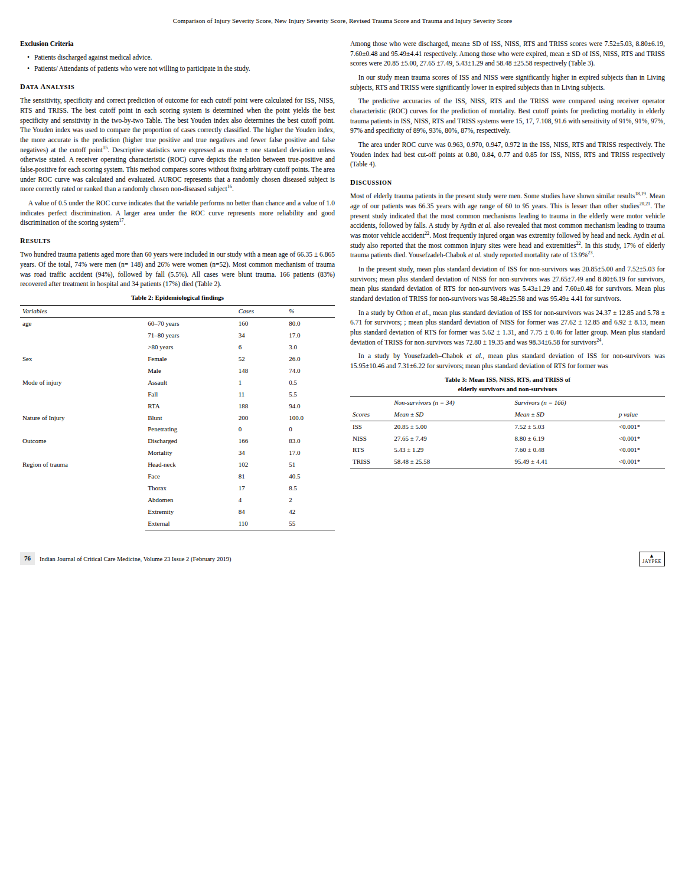Comparison of Injury Severity Score, New Injury Severity Score, Revised Trauma Score and Trauma and Injury Severity Score
Exclusion Criteria
Patients discharged against medical advice.
Patients/ Attendants of patients who were not willing to participate in the study.
DATA ANALYSIS
The sensitivity, specificity and correct prediction of outcome for each cutoff point were calculated for ISS, NISS, RTS and TRISS. The best cutoff point in each scoring system is determined when the point yields the best specificity and sensitivity in the two-by-two Table. The best Youden index also determines the best cutoff point. The Youden index was used to compare the proportion of cases correctly classified. The higher the Youden index, the more accurate is the prediction (higher true positive and true negatives and fewer false positive and false negatives) at the cutoff point15. Descriptive statistics were expressed as mean ± one standard deviation unless otherwise stated. A receiver operating characteristic (ROC) curve depicts the relation between true-positive and false-positive for each scoring system. This method compares scores without fixing arbitrary cutoff points. The area under ROC curve was calculated and evaluated. AUROC represents that a randomly chosen diseased subject is more correctly rated or ranked than a randomly chosen non-diseased subject16.
A value of 0.5 under the ROC curve indicates that the variable performs no better than chance and a value of 1.0 indicates perfect discrimination. A larger area under the ROC curve represents more reliability and good discrimination of the scoring system17.
RESULTS
Two hundred trauma patients aged more than 60 years were included in our study with a mean age of 66.35 ± 6.865 years. Of the total, 74% were men (n= 148) and 26% were women (n=52). Most common mechanism of trauma was road traffic accident (94%), followed by fall (5.5%). All cases were blunt trauma. 166 patients (83%) recovered after treatment in hospital and 34 patients (17%) died (Table 2).
Table 2: Epidemiological findings
| Variables | | Cases | % |
| --- | --- | --- | --- |
| age | 60–70 years | 160 | 80.0 |
| | 71–80 years | 34 | 17.0 |
| | >80 years | 6 | 3.0 |
| Sex | Female | 52 | 26.0 |
| Male | 148 | 74.0 |
| Mode of injury | Assault | 1 | 0.5 |
| Fall | 11 | 5.5 |
| RTA | 188 | 94.0 |
| Nature of Injury | Blunt | 200 | 100.0 |
| Penetrating | 0 | 0 |
| Outcome | Discharged | 166 | 83.0 |
| Mortality | 34 | 17.0 |
| Region of trauma | Head-neck | 102 | 51 |
| Face | 81 | 40.5 |
| Thorax | 17 | 8.5 |
| Abdomen | 4 | 2 |
| Extremity | 84 | 42 |
| External | 110 | 55 |
Among those who were discharged, mean± SD of ISS, NISS, RTS and TRISS scores were 7.52±5.03, 8.80±6.19, 7.60±0.48 and 95.49±4.41 respectively. Among those who were expired, mean ± SD of ISS, NISS, RTS and TRISS scores were 20.85 ±5.00, 27.65 ±7.49, 5.43±1.29 and 58.48 ±25.58 respectively (Table 3).
In our study mean trauma scores of ISS and NISS were significantly higher in expired subjects than in Living subjects, RTS and TRISS were significantly lower in expired subjects than in Living subjects.
The predictive accuracies of the ISS, NISS, RTS and the TRISS were compared using receiver operator characteristic (ROC) curves for the prediction of mortality. Best cutoff points for predicting mortality in elderly trauma patients in ISS, NISS, RTS and TRISS systems were 15, 17, 7.108, 91.6 with sensitivity of 91%, 91%, 97%, 97% and specificity of 89%, 93%, 80%, 87%, respectively.
The area under ROC curve was 0.963, 0.970, 0.947, 0.972 in the ISS, NISS, RTS and TRISS respectively. The Youden index had best cut-off points at 0.80, 0.84, 0.77 and 0.85 for ISS, NISS, RTS and TRISS respectively (Table 4).
DISCUSSION
Most of elderly trauma patients in the present study were men. Some studies have shown similar results18,19. Mean age of our patients was 66.35 years with age range of 60 to 95 years. This is lesser than other studies20,21. The present study indicated that the most common mechanisms leading to trauma in the elderly were motor vehicle accidents, followed by falls. A study by Aydin et al. also revealed that most common mechanism leading to trauma was motor vehicle accident22. Most frequently injured organ was extremity followed by head and neck. Aydin et al. study also reported that the most common injury sites were head and extremities22. In this study, 17% of elderly trauma patients died. Yousefzadeh-Chabok et al. study reported mortality rate of 13.9%23.
In the present study, mean plus standard deviation of ISS for non-survivors was 20.85±5.00 and 7.52±5.03 for survivors; mean plus standard deviation of NISS for non-survivors was 27.65±7.49 and 8.80±6.19 for survivors, mean plus standard deviation of RTS for non-survivors was 5.43±1.29 and 7.60±0.48 for survivors. Mean plus standard deviation of TRISS for non-survivors was 58.48±25.58 and was 95.49± 4.41 for survivors.
In a study by Orhon et al., mean plus standard deviation of ISS for non-survivors was 24.37 ± 12.85 and 5.78 ± 6.71 for survivors; ; mean plus standard deviation of NISS for former was 27.62 ± 12.85 and 6.92 ± 8.13, mean plus standard deviation of RTS for former was 5.62 ± 1.31, and 7.75 ± 0.46 for latter group. Mean plus standard deviation of TRISS for non-survivors was 72.80 ± 19.35 and was 98.34±6.58 for survivors24.
In a study by Yousefzadeh–Chabok et al., mean plus standard deviation of ISS for non-survivors was 15.95±10.46 and 7.31±6.22 for survivors; mean plus standard deviation of RTS for former was
Table 3: Mean ISS, NISS, RTS, and TRISS of elderly survivors and non-survivors
| | Non-survivors (n = 34) | Survivors (n = 166) | |
| --- | --- | --- | --- |
| Scores | Mean ± SD | Mean ± SD | p value |
| ISS | 20.85 ± 5.00 | 7.52 ± 5.03 | <0.001* |
| NISS | 27.65 ± 7.49 | 8.80 ± 6.19 | <0.001* |
| RTS | 5.43 ± 1.29 | 7.60 ± 0.48 | <0.001* |
| TRISS | 58.48 ± 25.58 | 95.49 ± 4.41 | <0.001* |
76 Indian Journal of Critical Care Medicine, Volume 23 Issue 2 (February 2019)
▲ JAYPEE